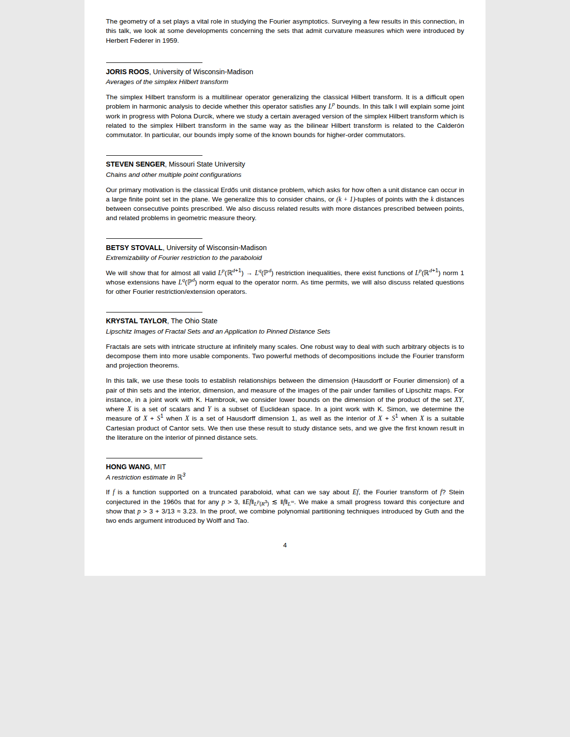The geometry of a set plays a vital role in studying the Fourier asymptotics. Surveying a few results in this connection, in this talk, we look at some developments concerning the sets that admit curvature measures which were introduced by Herbert Federer in 1959.
JORIS ROOS, University of Wisconsin-Madison
Averages of the simplex Hilbert transform
The simplex Hilbert transform is a multilinear operator generalizing the classical Hilbert transform. It is a difficult open problem in harmonic analysis to decide whether this operator satisfies any Lp bounds. In this talk I will explain some joint work in progress with Polona Durcik, where we study a certain averaged version of the simplex Hilbert transform which is related to the simplex Hilbert transform in the same way as the bilinear Hilbert transform is related to the Calderón commutator. In particular, our bounds imply some of the known bounds for higher-order commutators.
STEVEN SENGER, Missouri State University
Chains and other multiple point configurations
Our primary motivation is the classical Erdős unit distance problem, which asks for how often a unit distance can occur in a large finite point set in the plane. We generalize this to consider chains, or (k + 1)-tuples of points with the k distances between consecutive points prescribed. We also discuss related results with more distances prescribed between points, and related problems in geometric measure theory.
BETSY STOVALL, University of Wisconsin-Madison
Extremizability of Fourier restriction to the paraboloid
We will show that for almost all valid Lp(ℝd+1) → Lq(ℙd) restriction inequalities, there exist functions of Lp(ℝd+1) norm 1 whose extensions have Lq(ℙd) norm equal to the operator norm. As time permits, we will also discuss related questions for other Fourier restriction/extension operators.
KRYSTAL TAYLOR, The Ohio State
Lipschitz Images of Fractal Sets and an Application to Pinned Distance Sets
Fractals are sets with intricate structure at infinitely many scales. One robust way to deal with such arbitrary objects is to decompose them into more usable components. Two powerful methods of decompositions include the Fourier transform and projection theorems.
In this talk, we use these tools to establish relationships between the dimension (Hausdorff or Fourier dimension) of a pair of thin sets and the interior, dimension, and measure of the images of the pair under families of Lipschitz maps. For instance, in a joint work with K. Hambrook, we consider lower bounds on the dimension of the product of the set XY, where X is a set of scalars and Y is a subset of Euclidean space. In a joint work with K. Simon, we determine the measure of X + S1 when X is a set of Hausdorff dimension 1, as well as the interior of X + S1 when X is a suitable Cartesian product of Cantor sets. We then use these result to study distance sets, and we give the first known result in the literature on the interior of pinned distance sets.
HONG WANG, MIT
A restriction estimate in ℝ3
If f is a function supported on a truncated paraboloid, what can we say about Ef, the Fourier transform of f? Stein conjectured in the 1960s that for any p > 3, ‖Ef‖Lp(R3) ≲ ‖f‖L∞. We make a small progress toward this conjecture and show that p > 3 + 3/13 ≈ 3.23. In the proof, we combine polynomial partitioning techniques introduced by Guth and the two ends argument introduced by Wolff and Tao.
4